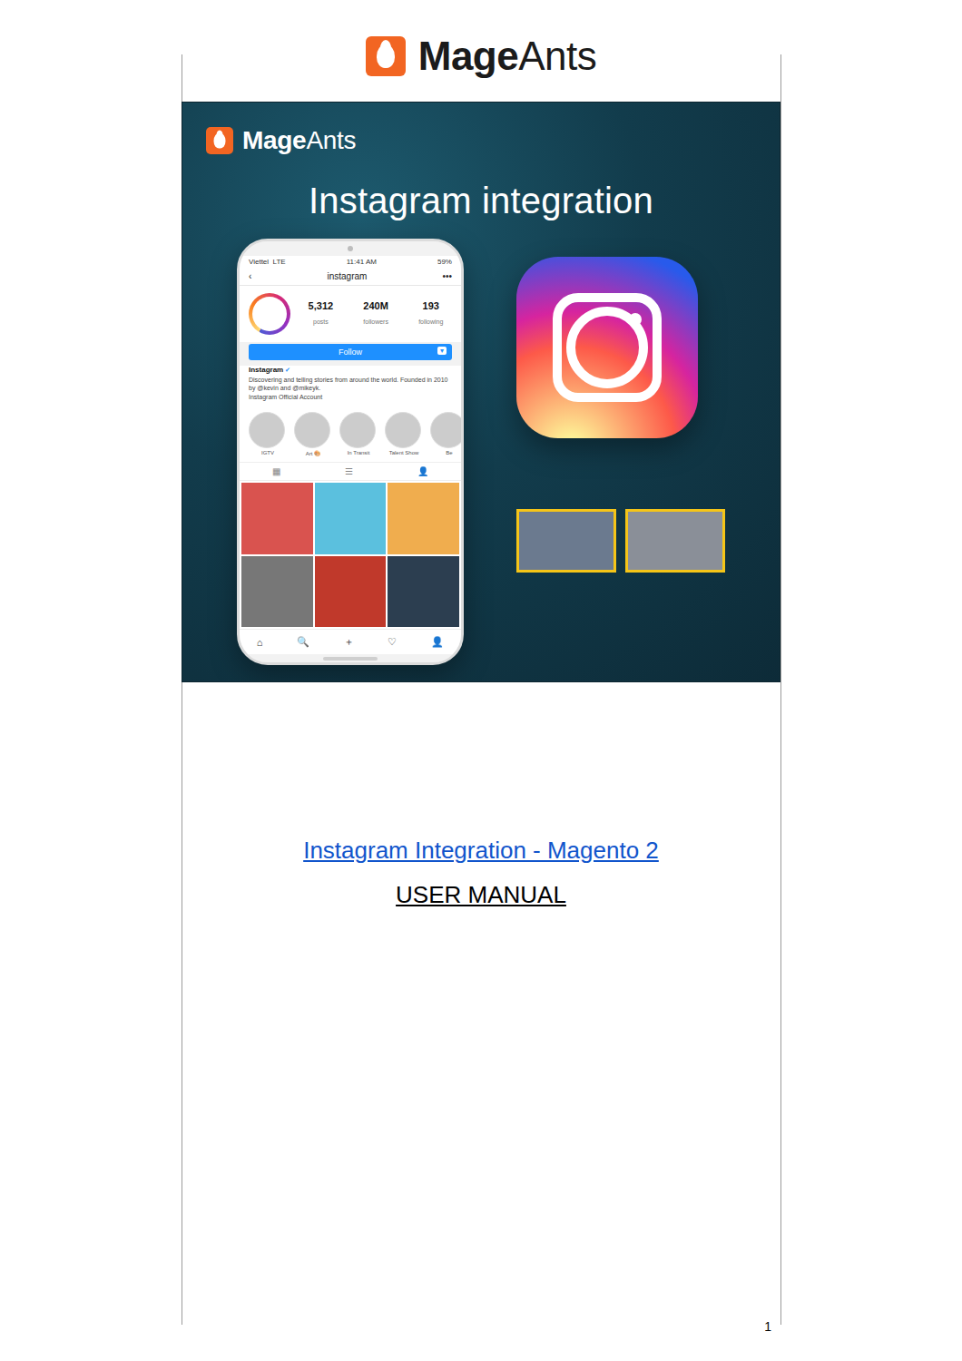Mage Ants
MageAnts
Instagram integration
Viettel LTE 11:41 AM 59%
‹ instagram •••
5,312 posts
240M followers
193 following
Follow
Instagram ✔
Discovering and telling stories from around the world. Founded in 2010 by @kevin and @mikeyk.
Instagram Official Account
IGTV
Art 🎨
In Transit
Talent Show
Be
▦☰👤
⌂🔍＋♡👤
Instagram Integration - Magento 2
USER MANUAL
1